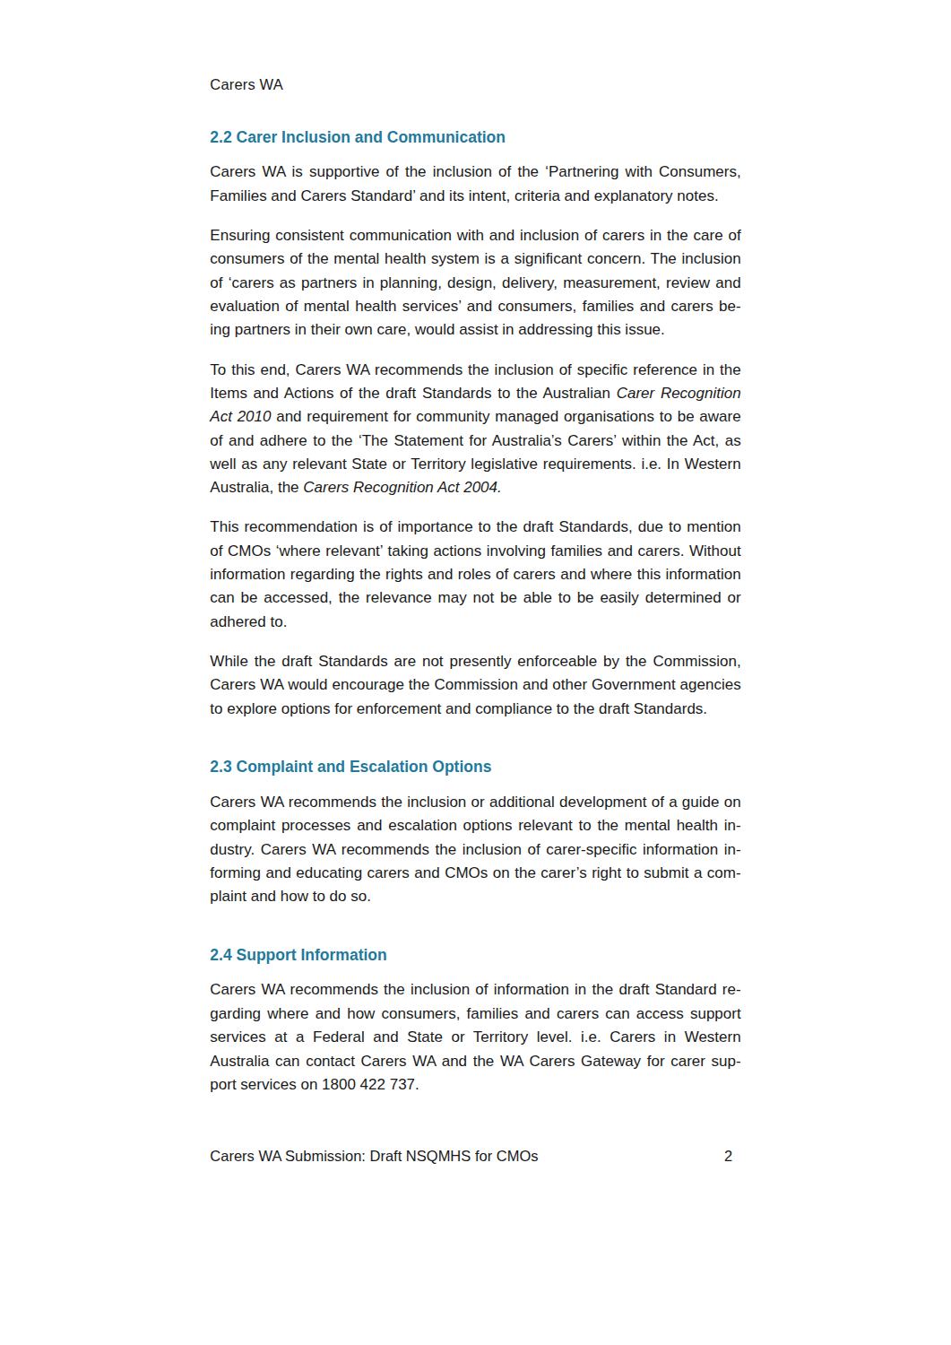Carers WA
2.2 Carer Inclusion and Communication
Carers WA is supportive of the inclusion of the ‘Partnering with Consumers, Families and Carers Standard’ and its intent, criteria and explanatory notes.
Ensuring consistent communication with and inclusion of carers in the care of consumers of the mental health system is a significant concern. The inclusion of ‘carers as partners in planning, design, delivery, measurement, review and evaluation of mental health services’ and consumers, families and carers being partners in their own care, would assist in addressing this issue.
To this end, Carers WA recommends the inclusion of specific reference in the Items and Actions of the draft Standards to the Australian Carer Recognition Act 2010 and requirement for community managed organisations to be aware of and adhere to the ‘The Statement for Australia’s Carers’ within the Act, as well as any relevant State or Territory legislative requirements. i.e. In Western Australia, the Carers Recognition Act 2004.
This recommendation is of importance to the draft Standards, due to mention of CMOs ‘where relevant’ taking actions involving families and carers. Without information regarding the rights and roles of carers and where this information can be accessed, the relevance may not be able to be easily determined or adhered to.
While the draft Standards are not presently enforceable by the Commission, Carers WA would encourage the Commission and other Government agencies to explore options for enforcement and compliance to the draft Standards.
2.3 Complaint and Escalation Options
Carers WA recommends the inclusion or additional development of a guide on complaint processes and escalation options relevant to the mental health industry. Carers WA recommends the inclusion of carer-specific information informing and educating carers and CMOs on the carer’s right to submit a complaint and how to do so.
2.4 Support Information
Carers WA recommends the inclusion of information in the draft Standard regarding where and how consumers, families and carers can access support services at a Federal and State or Territory level. i.e. Carers in Western Australia can contact Carers WA and the WA Carers Gateway for carer support services on 1800 422 737.
Carers WA Submission: Draft NSQMHS for CMOs 2